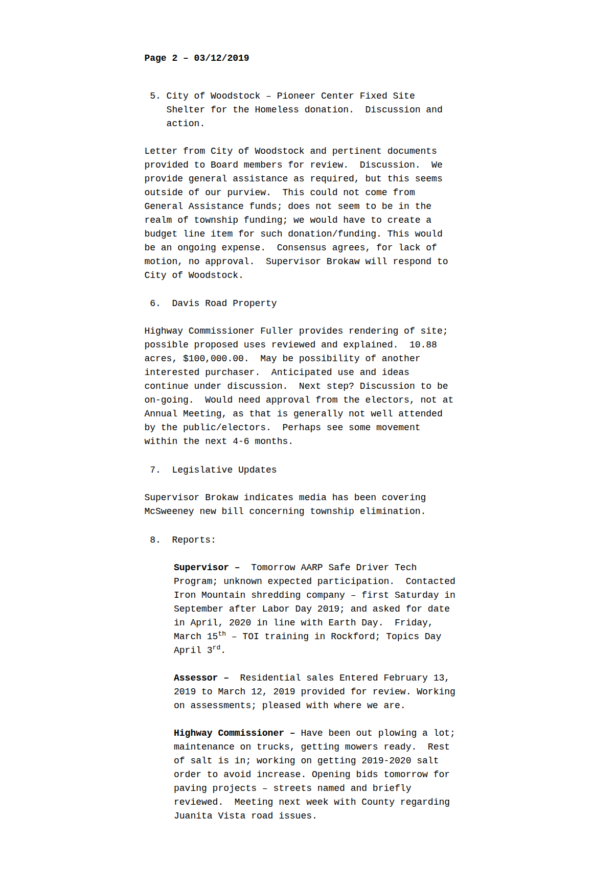Page 2 – 03/12/2019
5. City of Woodstock – Pioneer Center Fixed Site Shelter for the Homeless donation. Discussion and action.
Letter from City of Woodstock and pertinent documents provided to Board members for review. Discussion. We provide general assistance as required, but this seems outside of our purview. This could not come from General Assistance funds; does not seem to be in the realm of township funding; we would have to create a budget line item for such donation/funding. This would be an ongoing expense. Consensus agrees, for lack of motion, no approval. Supervisor Brokaw will respond to City of Woodstock.
6. Davis Road Property
Highway Commissioner Fuller provides rendering of site; possible proposed uses reviewed and explained. 10.88 acres, $100,000.00. May be possibility of another interested purchaser. Anticipated use and ideas continue under discussion. Next step? Discussion to be on-going. Would need approval from the electors, not at Annual Meeting, as that is generally not well attended by the public/electors. Perhaps see some movement within the next 4-6 months.
7. Legislative Updates
Supervisor Brokaw indicates media has been covering McSweeney new bill concerning township elimination.
8. Reports:
Supervisor – Tomorrow AARP Safe Driver Tech Program; unknown expected participation. Contacted Iron Mountain shredding company – first Saturday in September after Labor Day 2019; and asked for date in April, 2020 in line with Earth Day. Friday, March 15th – TOI training in Rockford; Topics Day April 3rd.
Assessor – Residential sales Entered February 13, 2019 to March 12, 2019 provided for review. Working on assessments; pleased with where we are.
Highway Commissioner – Have been out plowing a lot; maintenance on trucks, getting mowers ready. Rest of salt is in; working on getting 2019-2020 salt order to avoid increase. Opening bids tomorrow for paving projects – streets named and briefly reviewed. Meeting next week with County regarding Juanita Vista road issues.